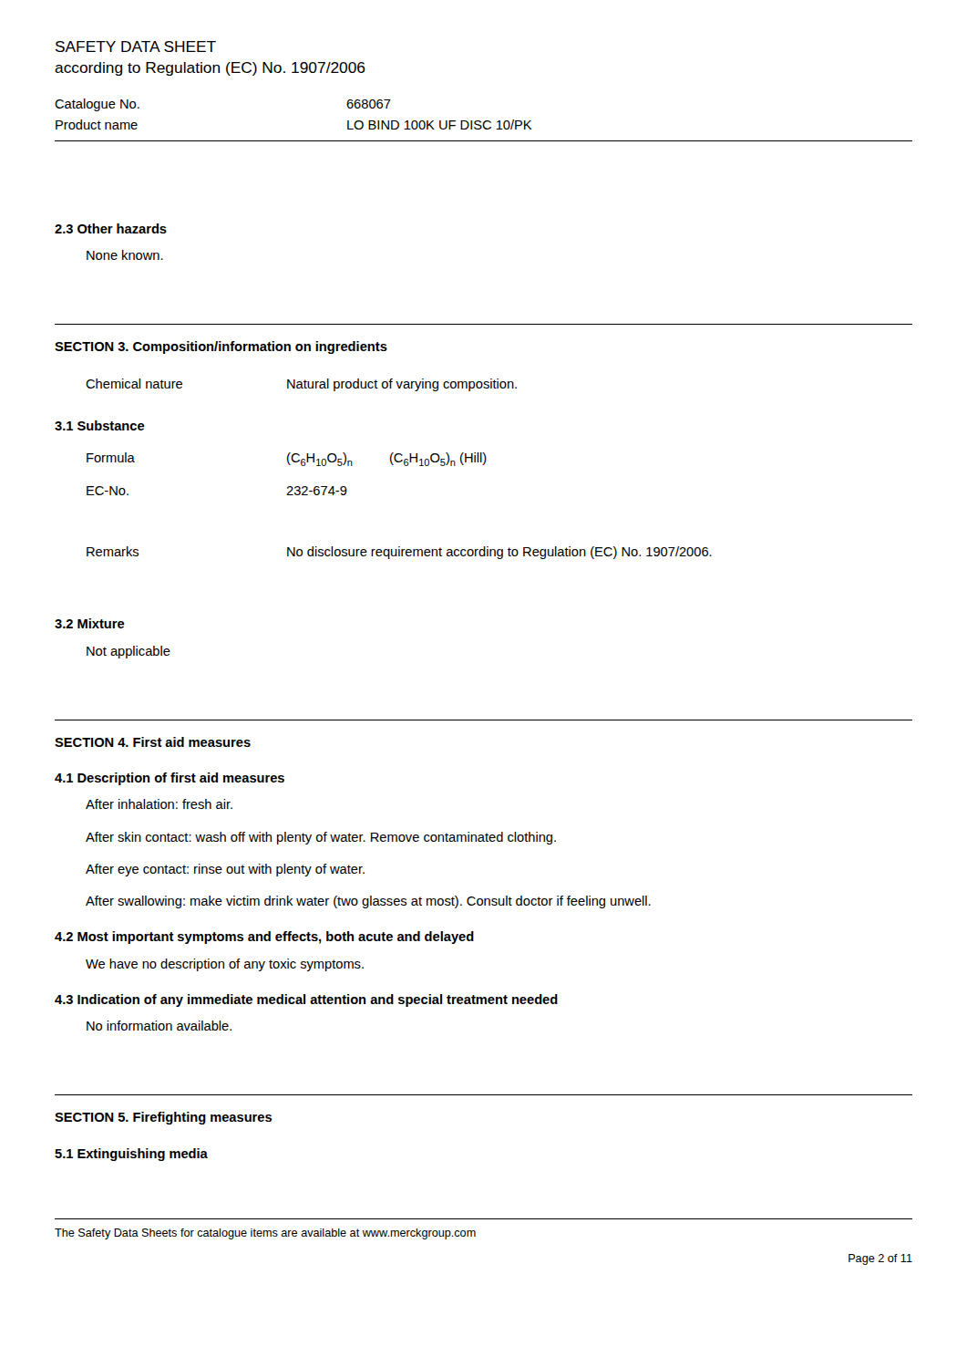SAFETY DATA SHEET
according to Regulation (EC) No. 1907/2006
| Catalogue No. | 668067 |
| Product name | LO BIND 100K UF DISC 10/PK |
2.3 Other hazards
None known.
SECTION 3. Composition/information on ingredients
| Chemical nature | Natural product of varying composition. |
3.1 Substance
| Formula | (C 6 H 10 O 5 ) n | (C 6 H 10 O 5 ) n (Hill) |
| EC-No. | 232-674-9 |
| Remarks | No disclosure requirement according to Regulation (EC) No. 1907/2006. |
3.2 Mixture
Not applicable
SECTION 4. First aid measures
4.1 Description of first aid measures
After inhalation: fresh air.
After skin contact: wash off with plenty of water. Remove contaminated clothing.
After eye contact: rinse out with plenty of water.
After swallowing: make victim drink water (two glasses at most). Consult doctor if feeling unwell.
4.2 Most important symptoms and effects, both acute and delayed
We have no description of any toxic symptoms.
4.3 Indication of any immediate medical attention and special treatment needed
No information available.
SECTION 5. Firefighting measures
5.1 Extinguishing media
The Safety Data Sheets for catalogue items are available at www.merckgroup.com
Page 2 of 11